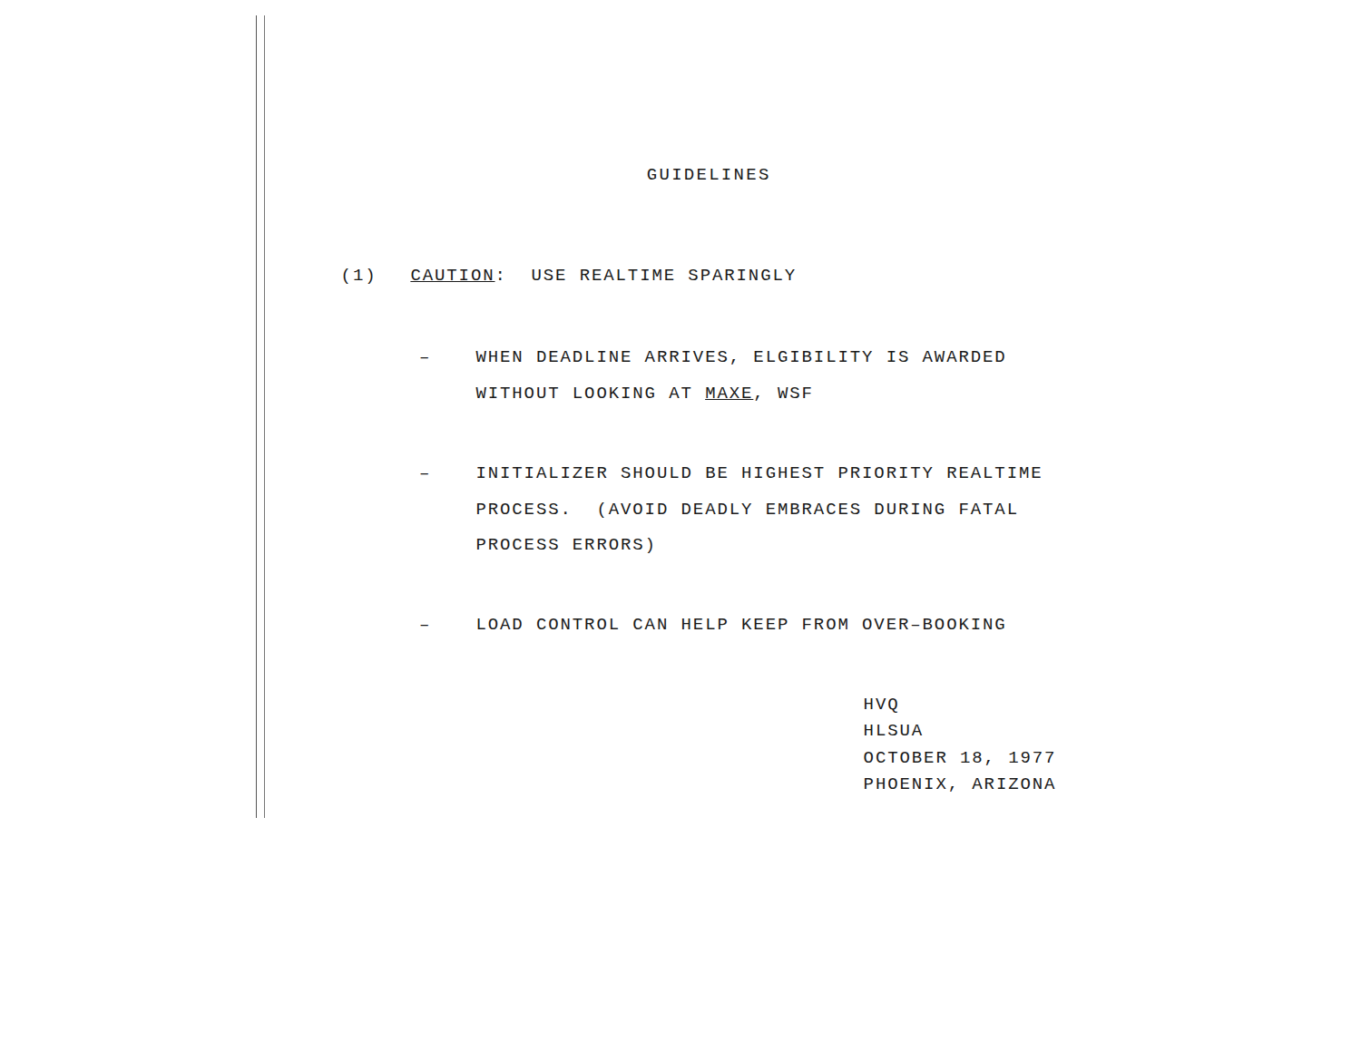GUIDELINES
(1) CAUTION: USE REALTIME SPARINGLY
– WHEN DEADLINE ARRIVES, ELGIBILITY IS AWARDED WITHOUT LOOKING AT MAXE, WSF
– INITIALIZER SHOULD BE HIGHEST PRIORITY REALTIME PROCESS. (AVOID DEADLY EMBRACES DURING FATAL PROCESS ERRORS)
– LOAD CONTROL CAN HELP KEEP FROM OVER–BOOKING
HVQ
HLSUA
OCTOBER 18, 1977
PHOENIX, ARIZONA